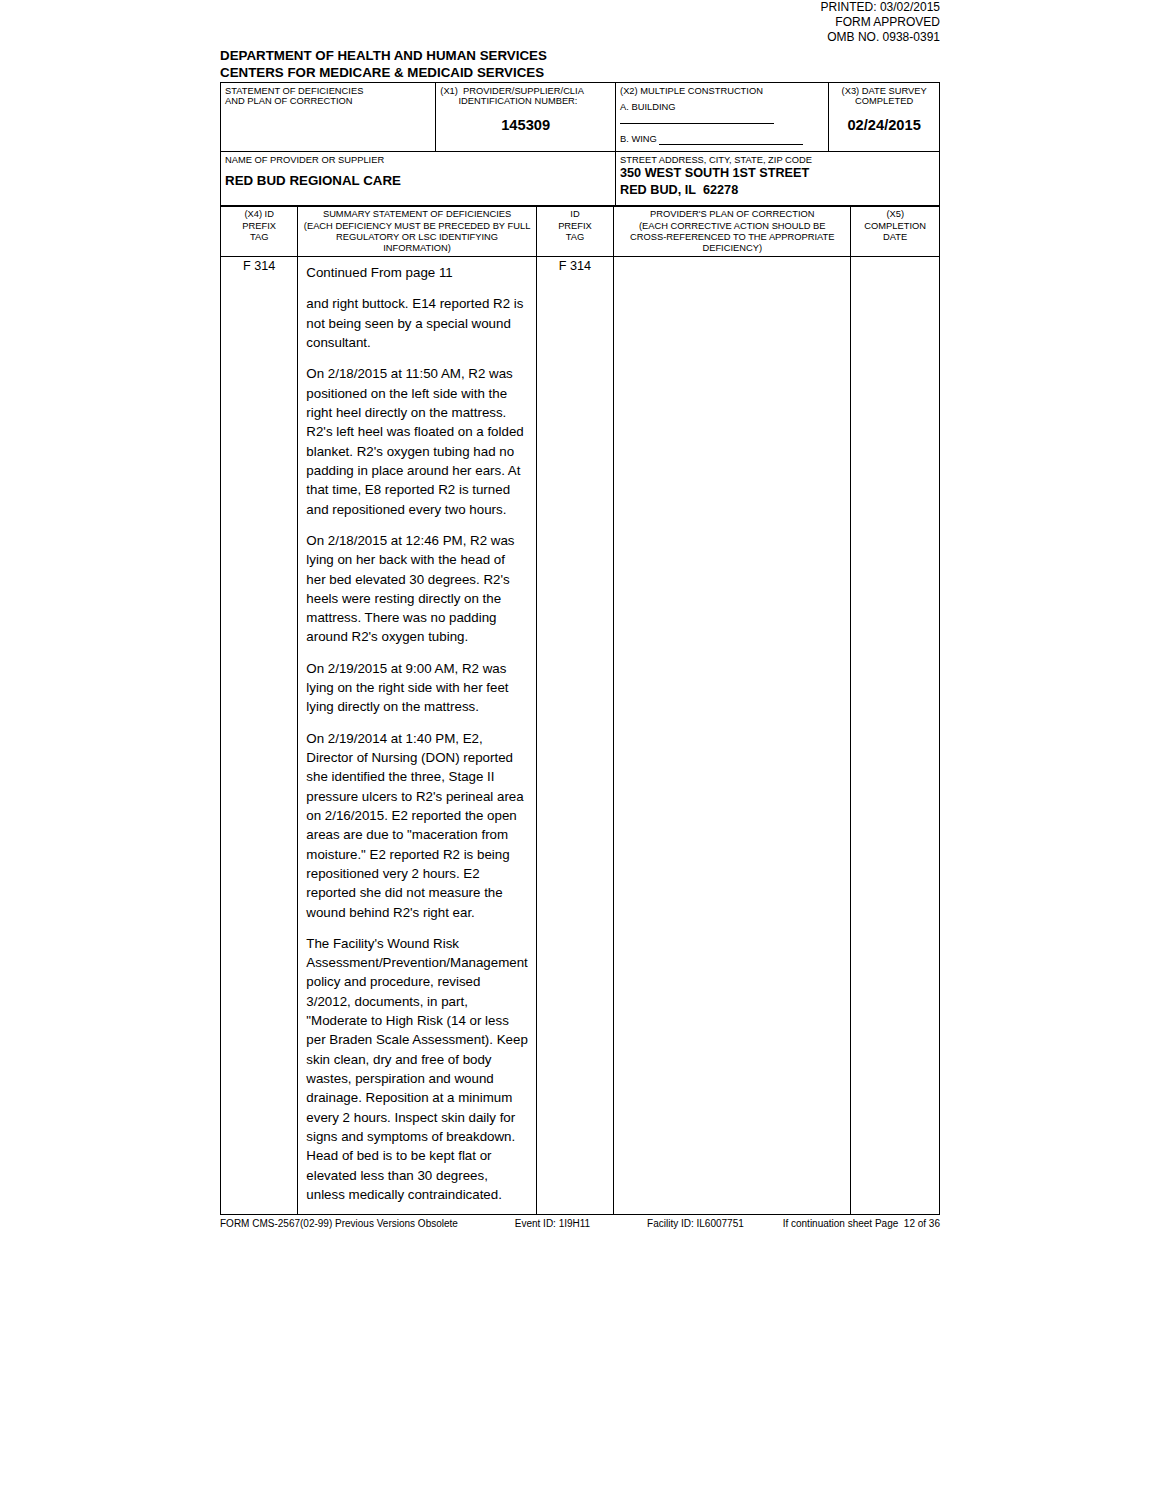PRINTED: 03/02/2015
FORM APPROVED
OMB NO. 0938-0391
| Department of Health and Human Services Centers for Medicare & Medicaid Services | |
| Statement of Deficiencies and Plan of Correction | (X1) Provider/Supplier/CLIA Identification Number: 145309 | (X2) Multiple Construction A. Building B. Wing | (X3) Date Survey Completed 02/24/2015 |
| Name of Provider or Supplier RED BUD REGIONAL CARE | Street Address, City, State, Zip Code 350 WEST SOUTH 1ST STREET RED BUD, IL 62278 |
| (X4) ID Prefix Tag | Summary Statement of Deficiencies (each deficiency must be preceded by full regulatory or LSC identifying information) | ID Prefix Tag | Provider's Plan of Correction (each corrective action should be cross-referenced to the appropriate deficiency) | (X5) Completion Date |
| --- | --- | --- | --- | --- |
| F 314 | Continued From page 11 and right buttock. E14 reported R2 is not being seen by a special wound consultant. On 2/18/2015 at 11:50 AM, R2 was positioned on the left side with the right heel directly on the mattress. R2's left heel was floated on a folded blanket. R2's oxygen tubing had no padding in place around her ears. At that time, E8 reported R2 is turned and repositioned every two hours. On 2/18/2015 at 12:46 PM, R2 was lying on her back with the head of her bed elevated 30 degrees. R2's heels were resting directly on the mattress. There was no padding around R2's oxygen tubing. On 2/19/2015 at 9:00 AM, R2 was lying on the right side with her feet lying directly on the mattress. On 2/19/2014 at 1:40 PM, E2, Director of Nursing (DON) reported she identified the three, Stage II pressure ulcers to R2's perineal area on 2/16/2015. E2 reported the open areas are due to "maceration from moisture." E2 reported R2 is being repositioned very 2 hours. E2 reported she did not measure the wound behind R2's right ear. The Facility's Wound Risk Assessment/Prevention/Management policy and procedure, revised 3/2012, documents, in part, "Moderate to High Risk (14 or less per Braden Scale Assessment). Keep skin clean, dry and free of body wastes, perspiration and wound drainage. Reposition at a minimum every 2 hours. Inspect skin daily for signs and symptoms of breakdown. Head of bed is to be kept flat or elevated less than 30 degrees, unless medically contraindicated. | F 314 | | |
FORM CMS-2567(02-99) Previous Versions Obsolete
Event ID: 1I9H11
Facility ID: IL6007751
If continuation sheet Page 12 of 36